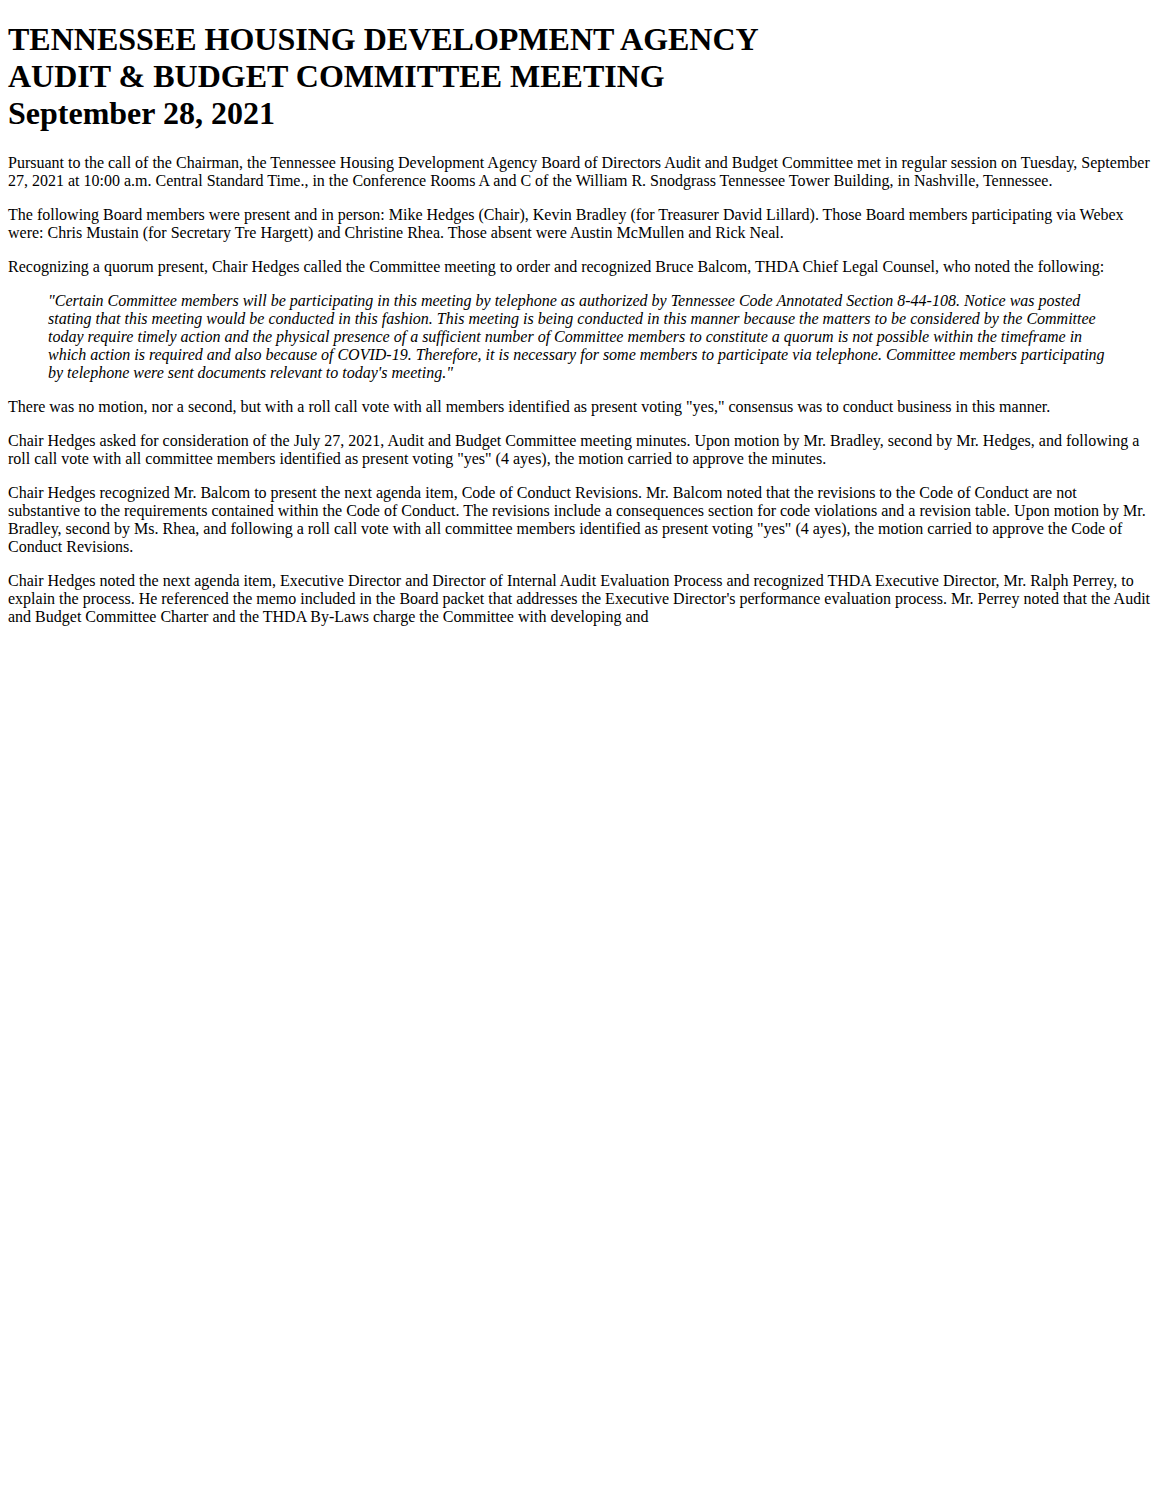TENNESSEE HOUSING DEVELOPMENT AGENCY
AUDIT & BUDGET COMMITTEE MEETING
September 28, 2021
Pursuant to the call of the Chairman, the Tennessee Housing Development Agency Board of Directors Audit and Budget Committee met in regular session on Tuesday, September 27, 2021 at 10:00 a.m. Central Standard Time., in the Conference Rooms A and C of the William R. Snodgrass Tennessee Tower Building, in Nashville, Tennessee.
The following Board members were present and in person: Mike Hedges (Chair), Kevin Bradley (for Treasurer David Lillard). Those Board members participating via Webex were: Chris Mustain (for Secretary Tre Hargett) and Christine Rhea. Those absent were Austin McMullen and Rick Neal.
Recognizing a quorum present, Chair Hedges called the Committee meeting to order and recognized Bruce Balcom, THDA Chief Legal Counsel, who noted the following:
"Certain Committee members will be participating in this meeting by telephone as authorized by Tennessee Code Annotated Section 8-44-108. Notice was posted stating that this meeting would be conducted in this fashion. This meeting is being conducted in this manner because the matters to be considered by the Committee today require timely action and the physical presence of a sufficient number of Committee members to constitute a quorum is not possible within the timeframe in which action is required and also because of COVID-19. Therefore, it is necessary for some members to participate via telephone. Committee members participating by telephone were sent documents relevant to today's meeting."
There was no motion, nor a second, but with a roll call vote with all members identified as present voting "yes," consensus was to conduct business in this manner.
Chair Hedges asked for consideration of the July 27, 2021, Audit and Budget Committee meeting minutes. Upon motion by Mr. Bradley, second by Mr. Hedges, and following a roll call vote with all committee members identified as present voting "yes" (4 ayes), the motion carried to approve the minutes.
Chair Hedges recognized Mr. Balcom to present the next agenda item, Code of Conduct Revisions. Mr. Balcom noted that the revisions to the Code of Conduct are not substantive to the requirements contained within the Code of Conduct. The revisions include a consequences section for code violations and a revision table. Upon motion by Mr. Bradley, second by Ms. Rhea, and following a roll call vote with all committee members identified as present voting "yes" (4 ayes), the motion carried to approve the Code of Conduct Revisions.
Chair Hedges noted the next agenda item, Executive Director and Director of Internal Audit Evaluation Process and recognized THDA Executive Director, Mr. Ralph Perrey, to explain the process. He referenced the memo included in the Board packet that addresses the Executive Director's performance evaluation process. Mr. Perrey noted that the Audit and Budget Committee Charter and the THDA By-Laws charge the Committee with developing and